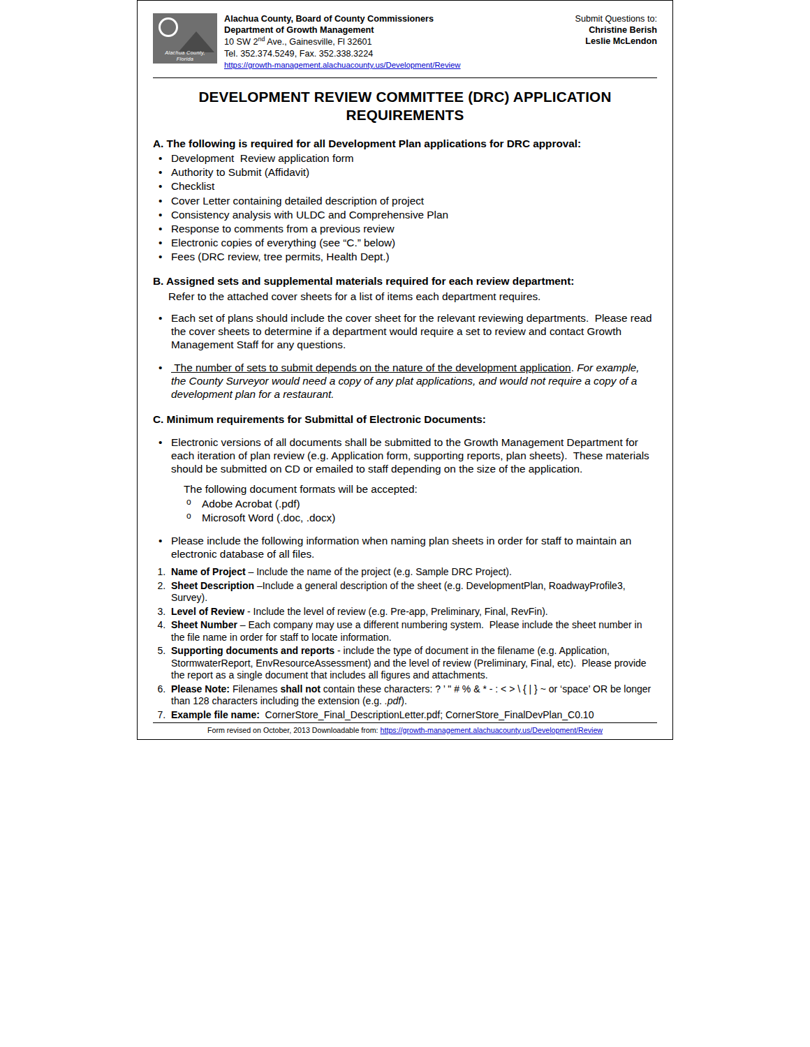Alachua County,
Florida
Alachua County, Board of County Commissioners
Department of Growth Management
10 SW 2nd Ave., Gainesville, Fl 32601
Tel. 352.374.5249, Fax. 352.338.3224
https://growth-management.alachuacounty.us/Development/Review
Submit Questions to:
Christine Berish
Leslie McLendon
DEVELOPMENT REVIEW COMMITTEE (DRC) APPLICATION REQUIREMENTS
A. The following is required for all Development Plan applications for DRC approval:
Development Review application form
Authority to Submit (Affidavit)
Checklist
Cover Letter containing detailed description of project
Consistency analysis with ULDC and Comprehensive Plan
Response to comments from a previous review
Electronic copies of everything (see “C.” below)
Fees (DRC review, tree permits, Health Dept.)
B. Assigned sets and supplemental materials required for each review department:
Refer to the attached cover sheets for a list of items each department requires.
Each set of plans should include the cover sheet for the relevant reviewing departments. Please read the cover sheets to determine if a department would require a set to review and contact Growth Management Staff for any questions.
The number of sets to submit depends on the nature of the development application. For example, the County Surveyor would need a copy of any plat applications, and would not require a copy of a development plan for a restaurant.
C. Minimum requirements for Submittal of Electronic Documents:
Electronic versions of all documents shall be submitted to the Growth Management Department for each iteration of plan review (e.g. Application form, supporting reports, plan sheets). These materials should be submitted on CD or emailed to staff depending on the size of the application.
The following document formats will be accepted:
Adobe Acrobat (.pdf)
Microsoft Word (.doc, .docx)
Please include the following information when naming plan sheets in order for staff to maintain an electronic database of all files.
Name of Project – Include the name of the project (e.g. Sample DRC Project).
Sheet Description –Include a general description of the sheet (e.g. DevelopmentPlan, RoadwayProfile3, Survey).
Level of Review - Include the level of review (e.g. Pre-app, Preliminary, Final, RevFin).
Sheet Number – Each company may use a different numbering system. Please include the sheet number in the file name in order for staff to locate information.
Supporting documents and reports - include the type of document in the filename (e.g. Application, StormwaterReport, EnvResourceAssessment) and the level of review (Preliminary, Final, etc). Please provide the report as a single document that includes all figures and attachments.
Please Note: Filenames shall not contain these characters: ? ’ " # % & * - : < > \ { | } ~ or ‘space’ OR be longer than 128 characters including the extension (e.g. .pdf).
Example file name: CornerStore_Final_DescriptionLetter.pdf; CornerStore_FinalDevPlan_C0.10
Form revised on October, 2013 Downloadable from: https://growth-management.alachuacounty.us/Development/Review